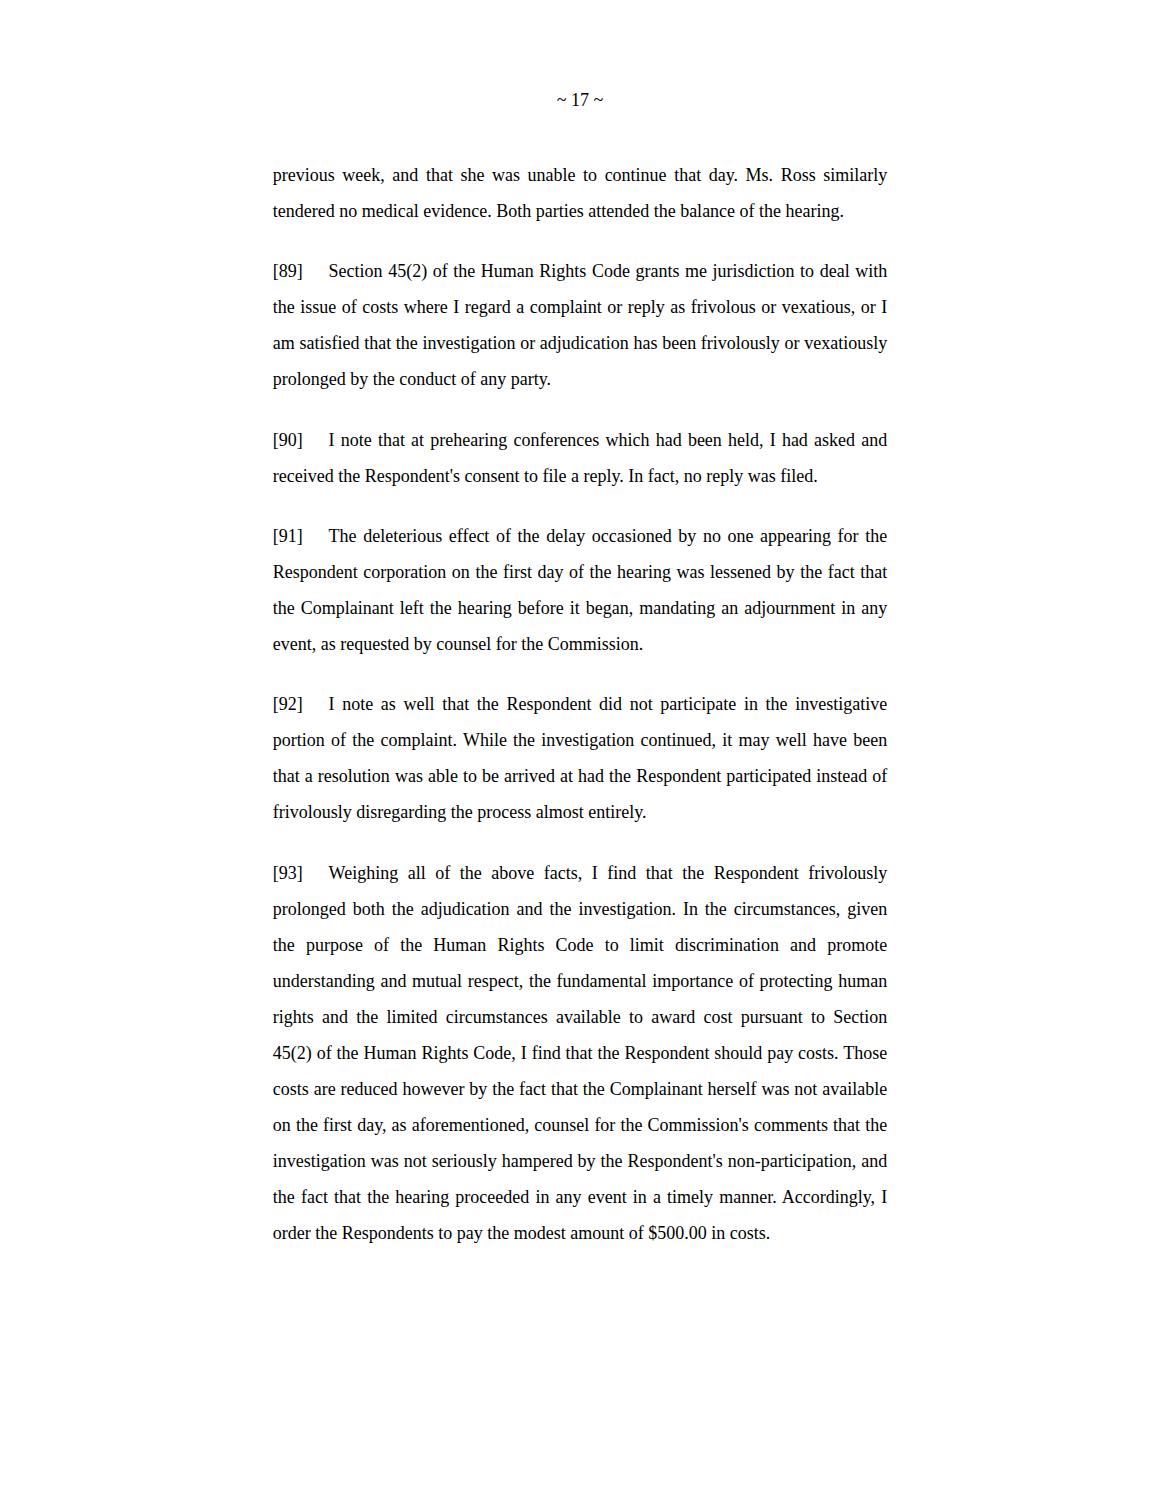~ 17 ~
previous week, and that she was unable to continue that day. Ms. Ross similarly tendered no medical evidence. Both parties attended the balance of the hearing.
[89] Section 45(2) of the Human Rights Code grants me jurisdiction to deal with the issue of costs where I regard a complaint or reply as frivolous or vexatious, or I am satisfied that the investigation or adjudication has been frivolously or vexatiously prolonged by the conduct of any party.
[90] I note that at prehearing conferences which had been held, I had asked and received the Respondent's consent to file a reply. In fact, no reply was filed.
[91] The deleterious effect of the delay occasioned by no one appearing for the Respondent corporation on the first day of the hearing was lessened by the fact that the Complainant left the hearing before it began, mandating an adjournment in any event, as requested by counsel for the Commission.
[92] I note as well that the Respondent did not participate in the investigative portion of the complaint. While the investigation continued, it may well have been that a resolution was able to be arrived at had the Respondent participated instead of frivolously disregarding the process almost entirely.
[93] Weighing all of the above facts, I find that the Respondent frivolously prolonged both the adjudication and the investigation. In the circumstances, given the purpose of the Human Rights Code to limit discrimination and promote understanding and mutual respect, the fundamental importance of protecting human rights and the limited circumstances available to award cost pursuant to Section 45(2) of the Human Rights Code, I find that the Respondent should pay costs. Those costs are reduced however by the fact that the Complainant herself was not available on the first day, as aforementioned, counsel for the Commission's comments that the investigation was not seriously hampered by the Respondent's non-participation, and the fact that the hearing proceeded in any event in a timely manner. Accordingly, I order the Respondents to pay the modest amount of $500.00 in costs.